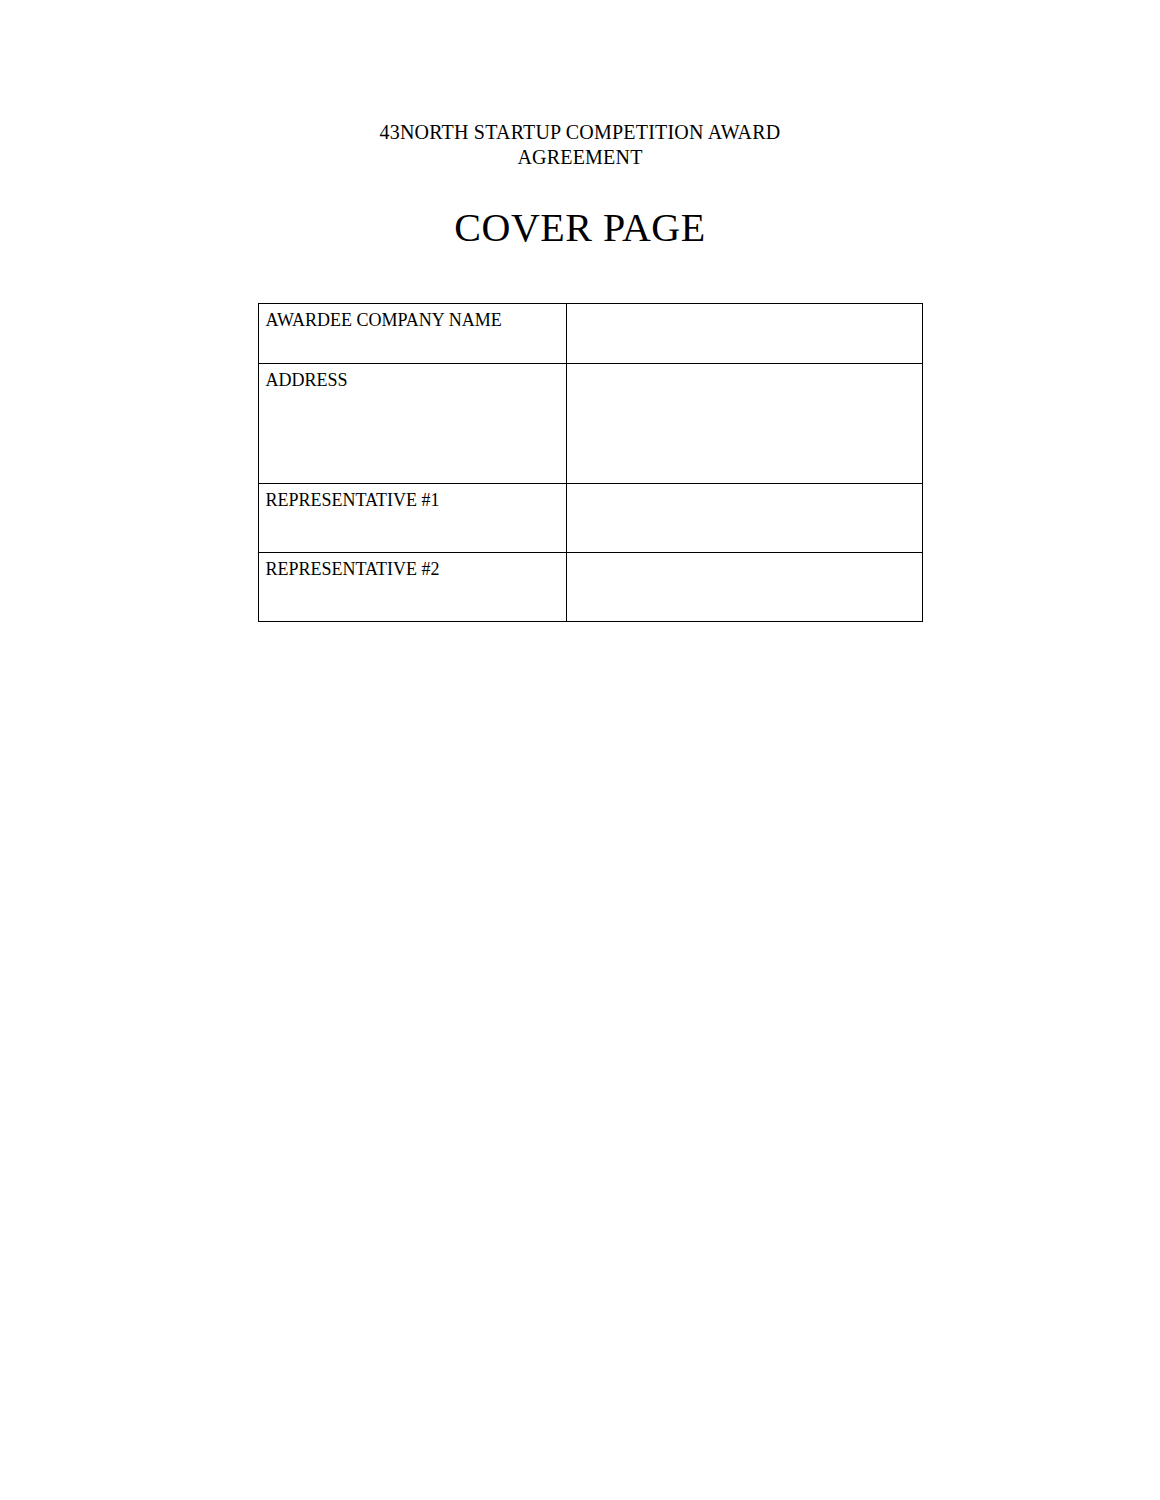43NORTH STARTUP COMPETITION AWARD
AGREEMENT
COVER PAGE
| AWARDEE COMPANY NAME | |
| ADDRESS | |
| REPRESENTATIVE #1 | |
| REPRESENTATIVE #2 | |